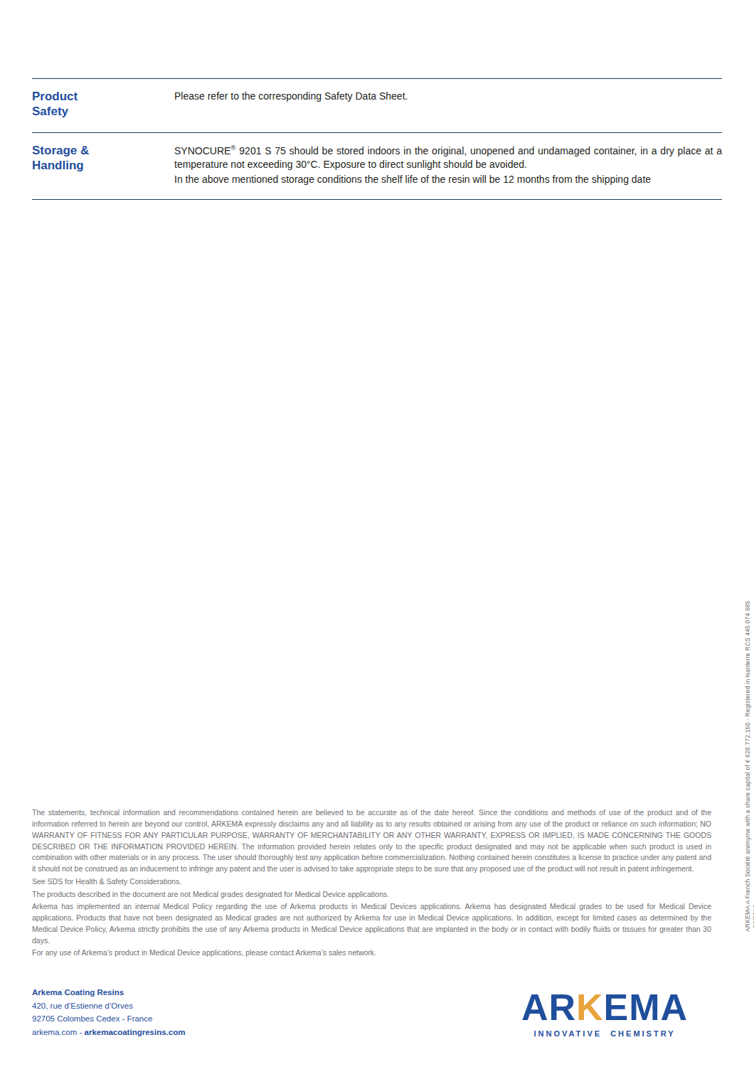| Product Safety | Please refer to the corresponding Safety Data Sheet. |
| Storage & Handling | SYNOCURE ® 9201 S 75 should be stored indoors in the original, unopened and undamaged container, in a dry place at a temperature not exceeding 30°C. Exposure to direct sunlight should be avoided. In the above mentioned storage conditions the shelf life of the resin will be 12 months from the shipping date |
ARKEMA A French Société anonyme with a share capital of € 628.772.150 - Registered in Nanterre RCS 445 074 685 - 06/2014
The statements, technical information and recommendations contained herein are believed to be accurate as of the date hereof. Since the conditions and methods of use of the product and of the information referred to herein are beyond our control, ARKEMA expressly disclaims any and all liability as to any results obtained or arising from any use of the product or reliance on such information; NO WARRANTY OF FITNESS FOR ANY PARTICULAR PURPOSE, WARRANTY OF MERCHANTABILITY OR ANY OTHER WARRANTY, EXPRESS OR IMPLIED, IS MADE CONCERNING THE GOODS DESCRIBED OR THE INFORMATION PROVIDED HEREIN. The information provided herein relates only to the specific product designated and may not be applicable when such product is used in combination with other materials or in any process. The user should thoroughly test any application before commercialization. Nothing contained herein constitutes a license to practice under any patent and it should not be construed as an inducement to infringe any patent and the user is advised to take appropriate steps to be sure that any proposed use of the product will not result in patent infringement.
See SDS for Health & Safety Considerations.
The products described in the document are not Medical grades designated for Medical Device applications.
Arkema has implemented an internal Medical Policy regarding the use of Arkema products in Medical Devices applications. Arkema has designated Medical grades to be used for Medical Device applications. Products that have not been designated as Medical grades are not authorized by Arkema for use in Medical Device applications. In addition, except for limited cases as determined by the Medical Device Policy, Arkema strictly prohibits the use of any Arkema products in Medical Device applications that are implanted in the body or in contact with bodily fluids or tissues for greater than 30 days.
For any use of Arkema’s product in Medical Device applications, please contact Arkema’s sales network.
Arkema Coating Resins
420, rue d’Estienne d’Orves
92705 Colombes Cedex - France
arkema.com - arkemacoatingresins.com
ARKEMA
INNOVATIVE CHEMISTRY